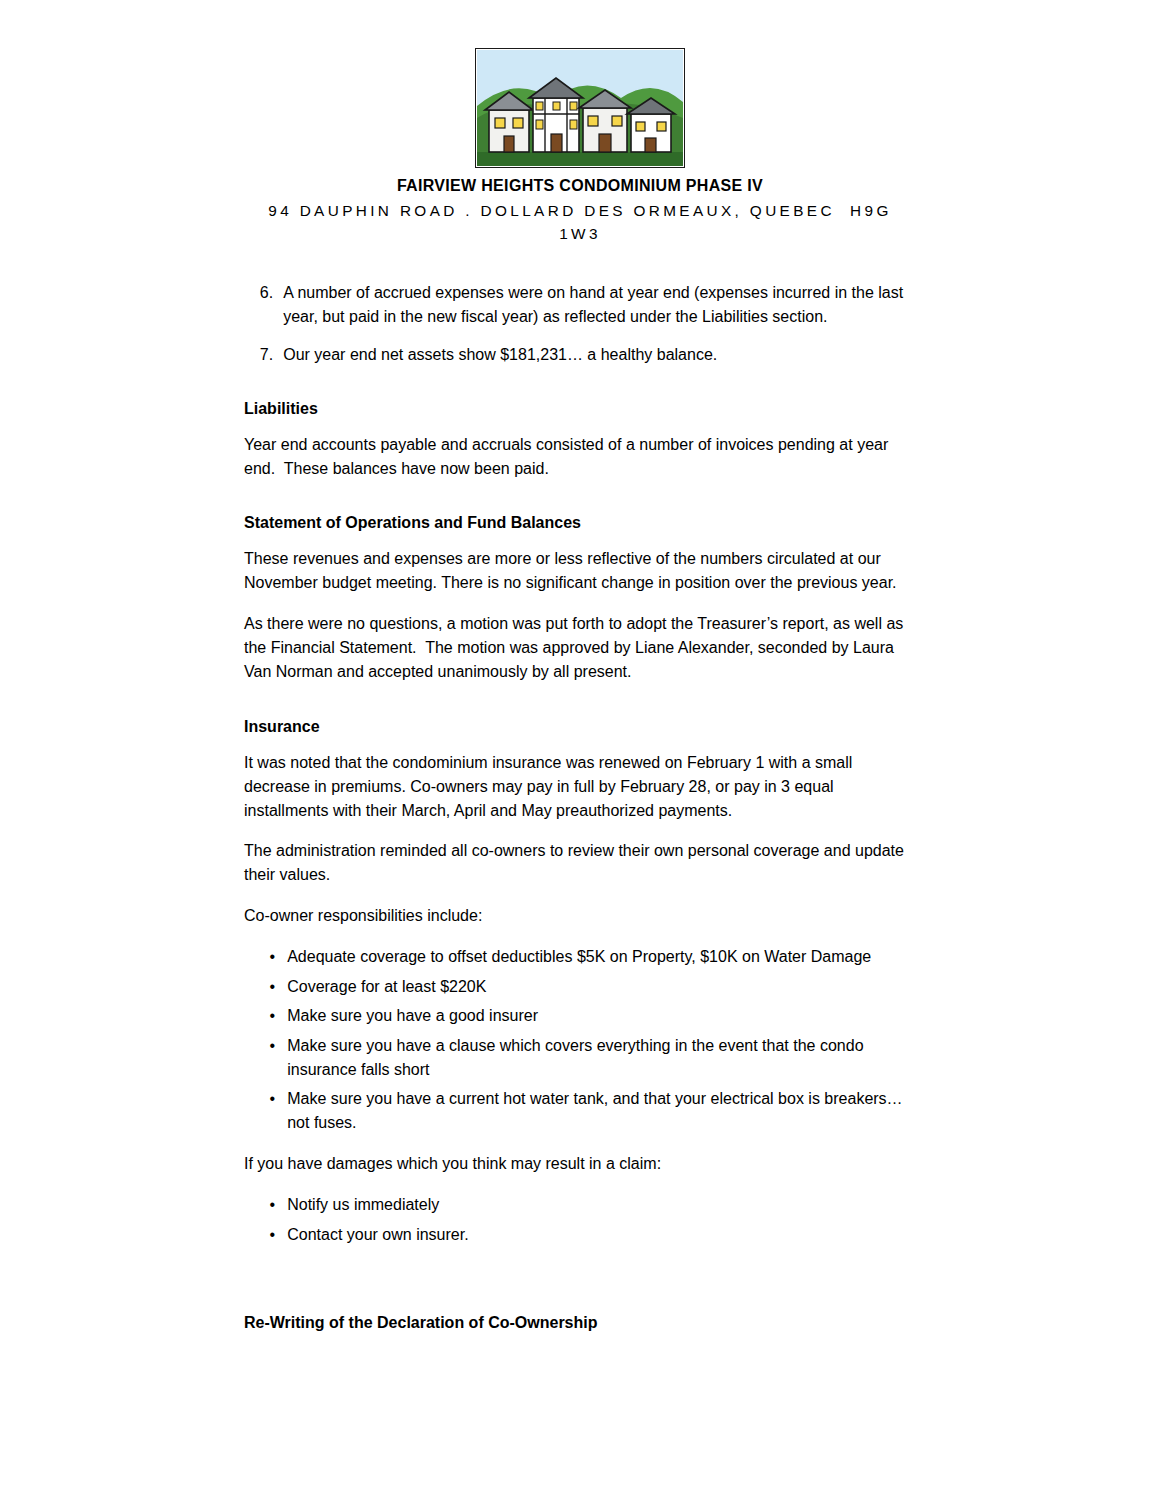FAIRVIEW HEIGHTS CONDOMINIUM PHASE IV
94 DAUPHIN ROAD . DOLLARD DES ORMEAUX, QUEBEC H9G 1W3
A number of accrued expenses were on hand at year end (expenses incurred in the last year, but paid in the new fiscal year) as reflected under the Liabilities section.
Our year end net assets show $181,231… a healthy balance.
Liabilities
Year end accounts payable and accruals consisted of a number of invoices pending at year end. These balances have now been paid.
Statement of Operations and Fund Balances
These revenues and expenses are more or less reflective of the numbers circulated at our November budget meeting. There is no significant change in position over the previous year.
As there were no questions, a motion was put forth to adopt the Treasurer’s report, as well as the Financial Statement. The motion was approved by Liane Alexander, seconded by Laura Van Norman and accepted unanimously by all present.
Insurance
It was noted that the condominium insurance was renewed on February 1 with a small decrease in premiums. Co-owners may pay in full by February 28, or pay in 3 equal installments with their March, April and May preauthorized payments.
The administration reminded all co-owners to review their own personal coverage and update their values.
Co-owner responsibilities include:
Adequate coverage to offset deductibles $5K on Property, $10K on Water Damage
Coverage for at least $220K
Make sure you have a good insurer
Make sure you have a clause which covers everything in the event that the condo insurance falls short
Make sure you have a current hot water tank, and that your electrical box is breakers… not fuses.
If you have damages which you think may result in a claim:
Notify us immediately
Contact your own insurer.
Re-Writing of the Declaration of Co-Ownership